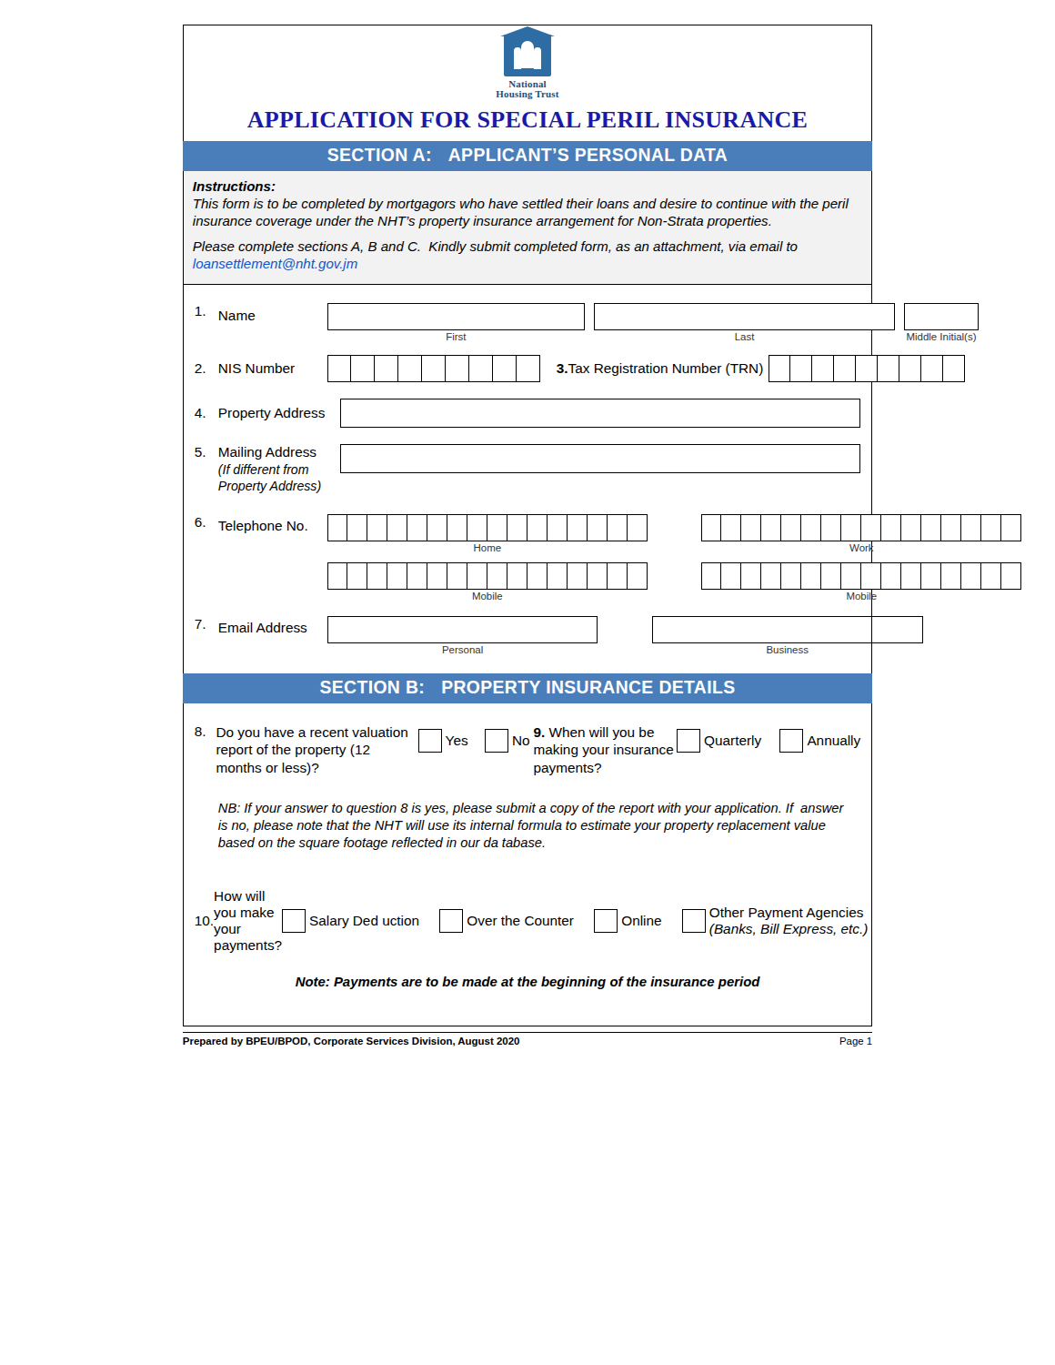National
Housing Trust
APPLICATION FOR SPECIAL PERIL INSURANCE
SECTION A: APPLICANT’S PERSONAL DATA
Instructions:
This form is to be completed by mortgagors who have settled their loans and desire to continue with the peril insurance coverage under the NHT’s property insurance arrangement for Non-Strata properties.
Please complete sections A, B and C. Kindly submit completed form, as an attachment, via email to loansettlement@nht.gov.jm
1.
Name
First
Last
Middle Initial(s)
2.
NIS Number
3. Tax Registration Number (TRN)
4.
Property Address
5.
Mailing Address
(If different from
Property Address)
6.
Telephone No.
Home
Work
Mobile
Mobile
7.
Email Address
Personal
Business
SECTION B: PROPERTY INSURANCE DETAILS
8.
Do you have a recent valuation report of the property (12 months or less)?
Yes No
9. When will you be making your insurance payments?
Quarterly Annually
NB: If your answer to question 8 is yes, please submit a copy of the report with your application. If answer is no, please note that the NHT will use its internal formula to estimate your property replacement value based on the square footage reflected in our da tabase.
10.
How will you make your payments?
Salary Ded uction Over the Counter Online Other Payment Agencies
(Banks, Bill Express, etc.)
Note: Payments are to be made at the beginning of the insurance period
Prepared by BPEU/BPOD, Corporate Services Division, August 2020
Page 1